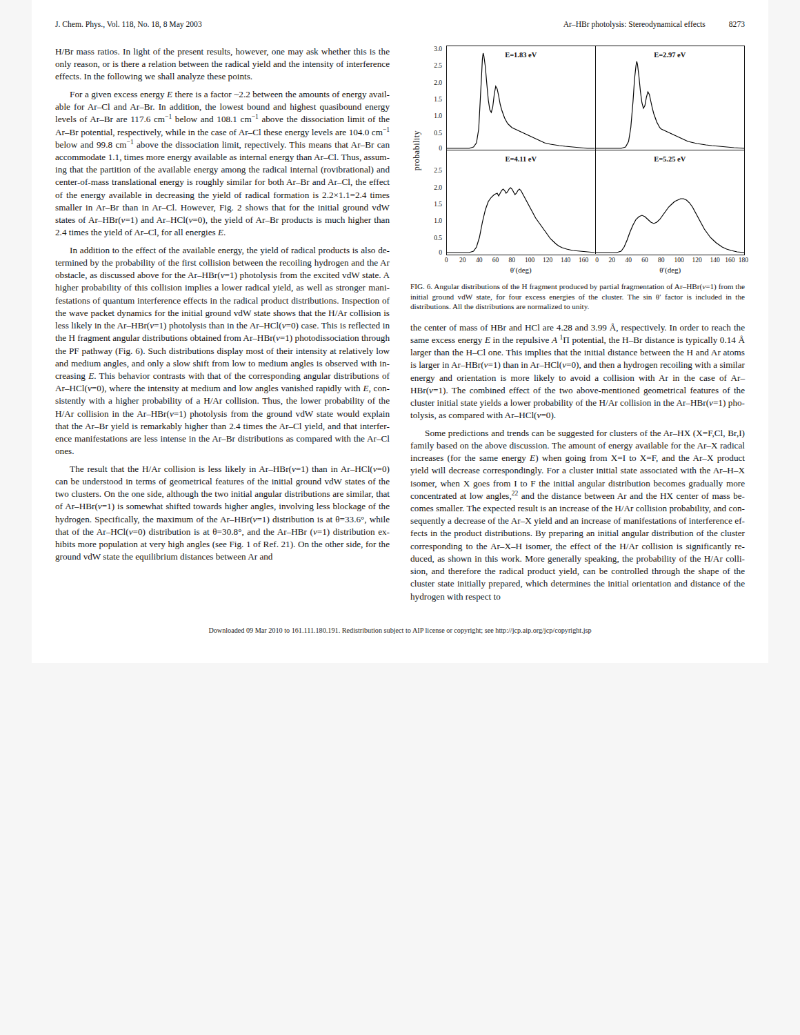J. Chem. Phys., Vol. 118, No. 18, 8 May 2003
Ar–HBr photolysis: Stereodynamical effects 8273
H/Br mass ratios. In light of the present results, however, one may ask whether this is the only reason, or is there a relation between the radical yield and the intensity of interference effects. In the following we shall analyze these points.
For a given excess energy E there is a factor ~2.2 between the amounts of energy available for Ar–Cl and Ar–Br. In addition, the lowest bound and highest quasibound energy levels of Ar–Br are 117.6 cm−1 below and 108.1 cm−1 above the dissociation limit of the Ar–Br potential, respectively, while in the case of Ar–Cl these energy levels are 104.0 cm−1 below and 99.8 cm−1 above the dissociation limit, repectively. This means that Ar–Br can accommodate 1.1, times more energy available as internal energy than Ar–Cl. Thus, assuming that the partition of the available energy among the radical internal (rovibrational) and center-of-mass translational energy is roughly similar for both Ar–Br and Ar–Cl, the effect of the energy available in decreasing the yield of radical formation is 2.2×1.1=2.4 times smaller in Ar–Br than in Ar–Cl. However, Fig. 2 shows that for the initial ground vdW states of Ar–HBr(v=1) and Ar–HCl(v=0), the yield of Ar–Br products is much higher than 2.4 times the yield of Ar–Cl, for all energies E.
In addition to the effect of the available energy, the yield of radical products is also determined by the probability of the first collision between the recoiling hydrogen and the Ar obstacle, as discussed above for the Ar–HBr(v=1) photolysis from the excited vdW state. A higher probability of this collision implies a lower radical yield, as well as stronger manifestations of quantum interference effects in the radical product distributions. Inspection of the wave packet dynamics for the initial ground vdW state shows that the H/Ar collision is less likely in the Ar–HBr(v=1) photolysis than in the Ar–HCl(v=0) case. This is reflected in the H fragment angular distributions obtained from Ar–HBr(v=1) photodissociation through the PF pathway (Fig. 6). Such distributions display most of their intensity at relatively low and medium angles, and only a slow shift from low to medium angles is observed with increasing E. This behavior contrasts with that of the corresponding angular distributions of Ar–HCl(v=0), where the intensity at medium and low angles vanished rapidly with E, consistently with a higher probability of a H/Ar collision. Thus, the lower probability of the H/Ar collision in the Ar–HBr(v=1) photolysis from the ground vdW state would explain that the Ar–Br yield is remarkably higher than 2.4 times the Ar–Cl yield, and that interference manifestations are less intense in the Ar–Br distributions as compared with the Ar–Cl ones.
The result that the H/Ar collision is less likely in Ar–HBr(v=1) than in Ar–HCl(v=0) can be understood in terms of geometrical features of the initial ground vdW states of the two clusters. On the one side, although the two initial angular distributions are similar, that of Ar–HBr(v=1) is somewhat shifted towards higher angles, involving less blockage of the hydrogen. Specifically, the maximum of the Ar–HBr(v=1) distribution is at θ=33.6°, while that of the Ar–HCl(v=0) distribution is at θ=30.8°, and the Ar–HBr (v=1) distribution exhibits more population at very high angles (see Fig. 1 of Ref. 21). On the other side, for the ground vdW state the equilibrium distances between Ar and
probability
3.0 2.5 2.0 1.5 1.0 0.5 0 2.5 2.0 1.5 1.0 0.5 0
E=1.83 eV
E=2.97 eV
E=4.11 eV
E=5.25 eV
0 20 40 60 80 100 120 140 160 0 20 40 60 80 100 120 140 160 180
θ′(deg) θ′(deg)
FIG. 6. Angular distributions of the H fragment produced by partial fragmentation of Ar–HBr(v=1) from the initial ground vdW state, for four excess energies of the cluster. The sin θ′ factor is included in the distributions. All the distributions are normalized to unity.
the center of mass of HBr and HCl are 4.28 and 3.99 Å, respectively. In order to reach the same excess energy E in the repulsive A 1Π potential, the H–Br distance is typically 0.14 Å larger than the H–Cl one. This implies that the initial distance between the H and Ar atoms is larger in Ar–HBr(v=1) than in Ar–HCl(v=0), and then a hydrogen recoiling with a similar energy and orientation is more likely to avoid a collision with Ar in the case of Ar–HBr(v=1). The combined effect of the two above-mentioned geometrical features of the cluster initial state yields a lower probability of the H/Ar collision in the Ar–HBr(v=1) photolysis, as compared with Ar–HCl(v=0).
Some predictions and trends can be suggested for clusters of the Ar–HX (X=F,Cl, Br,I) family based on the above discussion. The amount of energy available for the Ar–X radical increases (for the same energy E) when going from X=I to X=F, and the Ar–X product yield will decrease correspondingly. For a cluster initial state associated with the Ar–H–X isomer, when X goes from I to F the initial angular distribution becomes gradually more concentrated at low angles,22 and the distance between Ar and the HX center of mass becomes smaller. The expected result is an increase of the H/Ar collision probability, and consequently a decrease of the Ar–X yield and an increase of manifestations of interference effects in the product distributions. By preparing an initial angular distribution of the cluster corresponding to the Ar–X–H isomer, the effect of the H/Ar collision is significantly reduced, as shown in this work. More generally speaking, the probability of the H/Ar collision, and therefore the radical product yield, can be controlled through the shape of the cluster state initially prepared, which determines the initial orientation and distance of the hydrogen with respect to
Downloaded 09 Mar 2010 to 161.111.180.191. Redistribution subject to AIP license or copyright; see http://jcp.aip.org/jcp/copyright.jsp